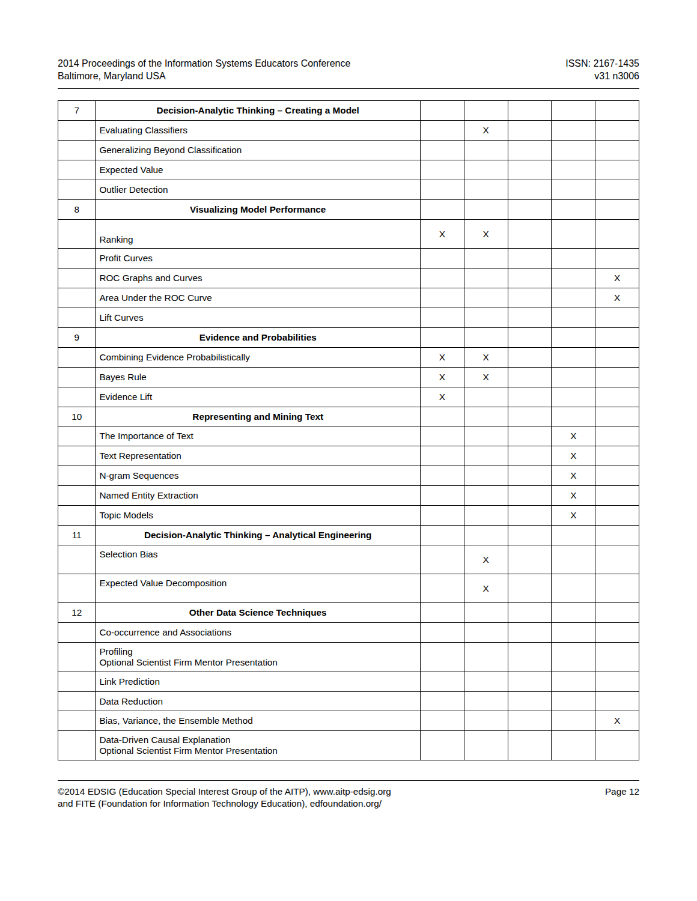2014 Proceedings of the Information Systems Educators Conference
Baltimore, Maryland USA
ISSN: 2167-1435
v31 n3006
| 7 | Decision-Analytic Thinking – Creating a Model | | | | | |
| | Evaluating Classifiers | | X | | | |
| | Generalizing Beyond Classification | | | | | |
| | Expected Value | | | | | |
| | Outlier Detection | | | | | |
| 8 | Visualizing Model Performance | | | | | |
| | Ranking | X | X | | | |
| | Profit Curves | | | | | |
| | ROC Graphs and Curves | | | | | X |
| | Area Under the ROC Curve | | | | | X |
| | Lift Curves | | | | | |
| 9 | Evidence and Probabilities | | | | | |
| | Combining Evidence Probabilistically | X | X | | | |
| | Bayes Rule | X | X | | | |
| | Evidence Lift | X | | | | |
| 10 | Representing and Mining Text | | | | | |
| | The Importance of Text | | | | X | |
| | Text Representation | | | | X | |
| | N-gram Sequences | | | | X | |
| | Named Entity Extraction | | | | X | |
| | Topic Models | | | | X | |
| 11 | Decision-Analytic Thinking – Analytical Engineering | | | | | |
| | Selection Bias | | X | | | |
| | Expected Value Decomposition | | X | | | |
| 12 | Other Data Science Techniques | | | | | |
| | Co-occurrence and Associations | | | | | |
| | Profiling Optional Scientist Firm Mentor Presentation | | | | | |
| | Link Prediction | | | | | |
| | Data Reduction | | | | | |
| | Bias, Variance, the Ensemble Method | | | | | X |
| | Data-Driven Causal Explanation Optional Scientist Firm Mentor Presentation | | | | | |
©2014 EDSIG (Education Special Interest Group of the AITP), www.aitp-edsig.org
and FITE (Foundation for Information Technology Education), edfoundation.org/
Page 12